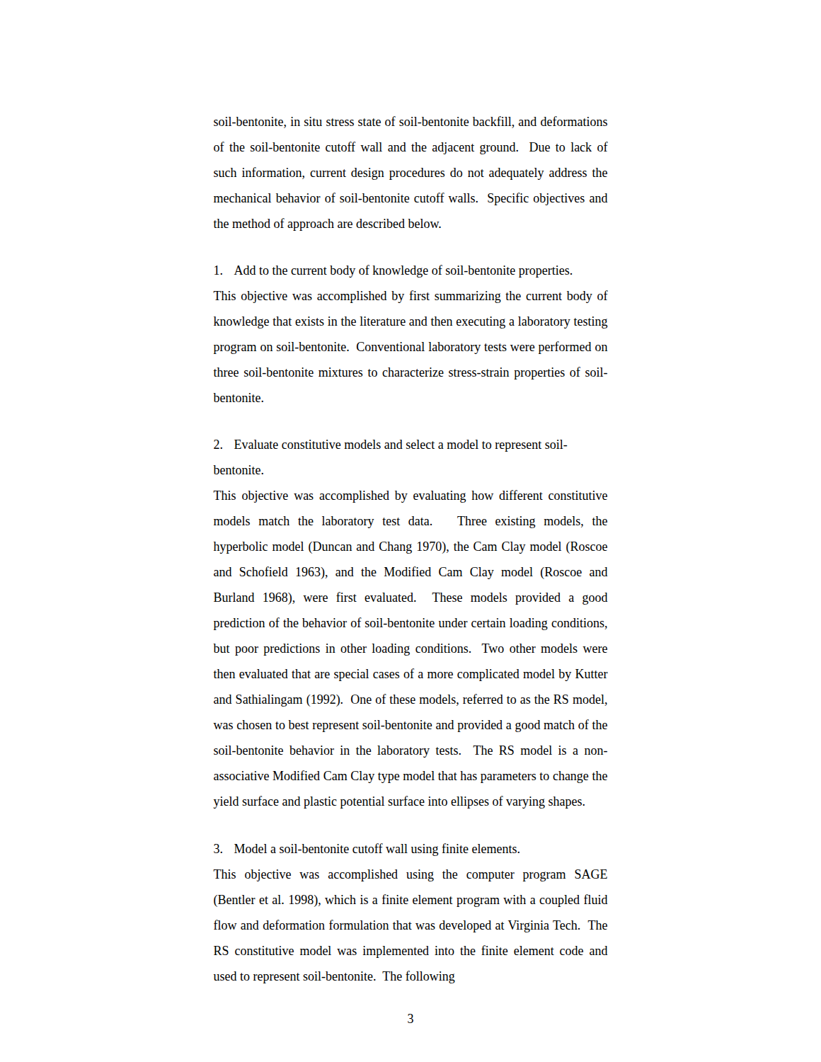soil-bentonite, in situ stress state of soil-bentonite backfill, and deformations of the soil-bentonite cutoff wall and the adjacent ground. Due to lack of such information, current design procedures do not adequately address the mechanical behavior of soil-bentonite cutoff walls. Specific objectives and the method of approach are described below.
1. Add to the current body of knowledge of soil-bentonite properties.
This objective was accomplished by first summarizing the current body of knowledge that exists in the literature and then executing a laboratory testing program on soil-bentonite. Conventional laboratory tests were performed on three soil-bentonite mixtures to characterize stress-strain properties of soil-bentonite.
2. Evaluate constitutive models and select a model to represent soil-bentonite.
This objective was accomplished by evaluating how different constitutive models match the laboratory test data. Three existing models, the hyperbolic model (Duncan and Chang 1970), the Cam Clay model (Roscoe and Schofield 1963), and the Modified Cam Clay model (Roscoe and Burland 1968), were first evaluated. These models provided a good prediction of the behavior of soil-bentonite under certain loading conditions, but poor predictions in other loading conditions. Two other models were then evaluated that are special cases of a more complicated model by Kutter and Sathialingam (1992). One of these models, referred to as the RS model, was chosen to best represent soil-bentonite and provided a good match of the soil-bentonite behavior in the laboratory tests. The RS model is a non-associative Modified Cam Clay type model that has parameters to change the yield surface and plastic potential surface into ellipses of varying shapes.
3. Model a soil-bentonite cutoff wall using finite elements.
This objective was accomplished using the computer program SAGE (Bentler et al. 1998), which is a finite element program with a coupled fluid flow and deformation formulation that was developed at Virginia Tech. The RS constitutive model was implemented into the finite element code and used to represent soil-bentonite. The following
3